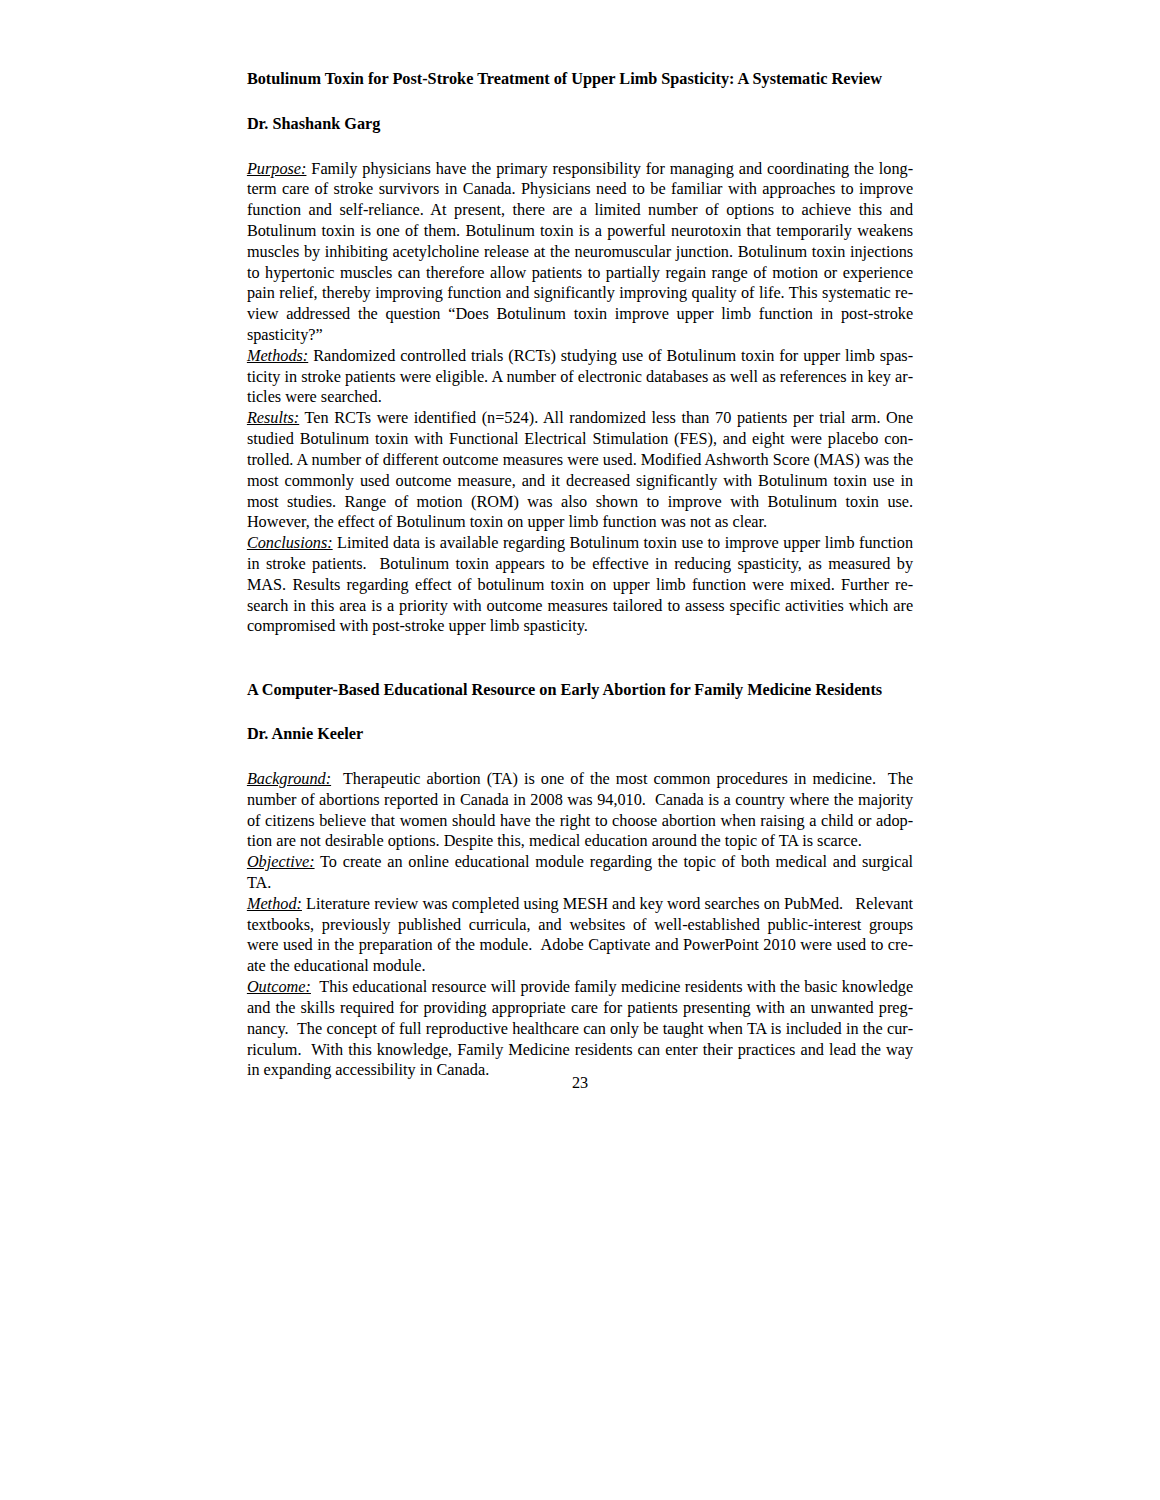Botulinum Toxin for Post-Stroke Treatment of Upper Limb Spasticity: A Systematic Review
Dr. Shashank Garg
Purpose: Family physicians have the primary responsibility for managing and coordinating the long-term care of stroke survivors in Canada. Physicians need to be familiar with approaches to improve function and self-reliance. At present, there are a limited number of options to achieve this and Botulinum toxin is one of them. Botulinum toxin is a powerful neurotoxin that temporarily weakens muscles by inhibiting acetylcholine release at the neuromuscular junction. Botulinum toxin injections to hypertonic muscles can therefore allow patients to partially regain range of motion or experience pain relief, thereby improving function and significantly improving quality of life. This systematic review addressed the question “Does Botulinum toxin improve upper limb function in post-stroke spasticity?”
Methods: Randomized controlled trials (RCTs) studying use of Botulinum toxin for upper limb spasticity in stroke patients were eligible. A number of electronic databases as well as references in key articles were searched.
Results: Ten RCTs were identified (n=524). All randomized less than 70 patients per trial arm. One studied Botulinum toxin with Functional Electrical Stimulation (FES), and eight were placebo controlled. A number of different outcome measures were used. Modified Ashworth Score (MAS) was the most commonly used outcome measure, and it decreased significantly with Botulinum toxin use in most studies. Range of motion (ROM) was also shown to improve with Botulinum toxin use. However, the effect of Botulinum toxin on upper limb function was not as clear.
Conclusions: Limited data is available regarding Botulinum toxin use to improve upper limb function in stroke patients. Botulinum toxin appears to be effective in reducing spasticity, as measured by MAS. Results regarding effect of botulinum toxin on upper limb function were mixed. Further research in this area is a priority with outcome measures tailored to assess specific activities which are compromised with post-stroke upper limb spasticity.
A Computer-Based Educational Resource on Early Abortion for Family Medicine Residents
Dr. Annie Keeler
Background: Therapeutic abortion (TA) is one of the most common procedures in medicine. The number of abortions reported in Canada in 2008 was 94,010. Canada is a country where the majority of citizens believe that women should have the right to choose abortion when raising a child or adoption are not desirable options. Despite this, medical education around the topic of TA is scarce.
Objective: To create an online educational module regarding the topic of both medical and surgical TA.
Method: Literature review was completed using MESH and key word searches on PubMed. Relevant textbooks, previously published curricula, and websites of well-established public-interest groups were used in the preparation of the module. Adobe Captivate and PowerPoint 2010 were used to create the educational module.
Outcome: This educational resource will provide family medicine residents with the basic knowledge and the skills required for providing appropriate care for patients presenting with an unwanted pregnancy. The concept of full reproductive healthcare can only be taught when TA is included in the curriculum. With this knowledge, Family Medicine residents can enter their practices and lead the way in expanding accessibility in Canada.
23